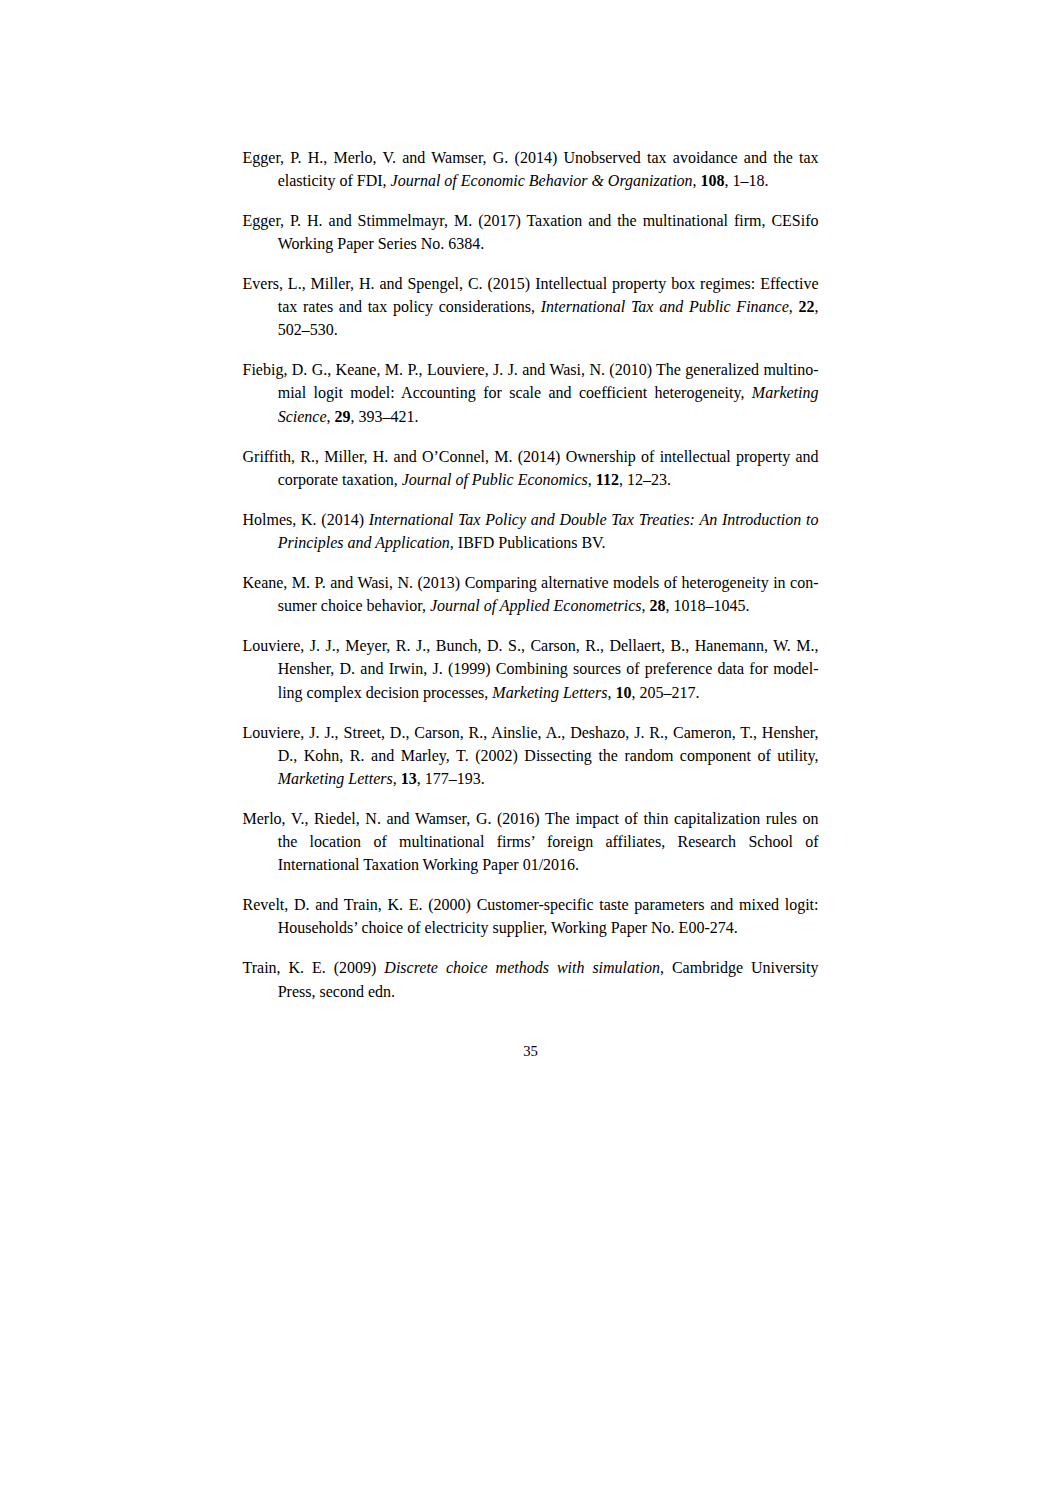Egger, P. H., Merlo, V. and Wamser, G. (2014) Unobserved tax avoidance and the tax elasticity of FDI, Journal of Economic Behavior & Organization, 108, 1–18.
Egger, P. H. and Stimmelmayr, M. (2017) Taxation and the multinational firm, CESifo Working Paper Series No. 6384.
Evers, L., Miller, H. and Spengel, C. (2015) Intellectual property box regimes: Effective tax rates and tax policy considerations, International Tax and Public Finance, 22, 502–530.
Fiebig, D. G., Keane, M. P., Louviere, J. J. and Wasi, N. (2010) The generalized multinomial logit model: Accounting for scale and coefficient heterogeneity, Marketing Science, 29, 393–421.
Griffith, R., Miller, H. and O’Connel, M. (2014) Ownership of intellectual property and corporate taxation, Journal of Public Economics, 112, 12–23.
Holmes, K. (2014) International Tax Policy and Double Tax Treaties: An Introduction to Principles and Application, IBFD Publications BV.
Keane, M. P. and Wasi, N. (2013) Comparing alternative models of heterogeneity in consumer choice behavior, Journal of Applied Econometrics, 28, 1018–1045.
Louviere, J. J., Meyer, R. J., Bunch, D. S., Carson, R., Dellaert, B., Hanemann, W. M., Hensher, D. and Irwin, J. (1999) Combining sources of preference data for modelling complex decision processes, Marketing Letters, 10, 205–217.
Louviere, J. J., Street, D., Carson, R., Ainslie, A., Deshazo, J. R., Cameron, T., Hensher, D., Kohn, R. and Marley, T. (2002) Dissecting the random component of utility, Marketing Letters, 13, 177–193.
Merlo, V., Riedel, N. and Wamser, G. (2016) The impact of thin capitalization rules on the location of multinational firms’ foreign affiliates, Research School of International Taxation Working Paper 01/2016.
Revelt, D. and Train, K. E. (2000) Customer-specific taste parameters and mixed logit: Households’ choice of electricity supplier, Working Paper No. E00-274.
Train, K. E. (2009) Discrete choice methods with simulation, Cambridge University Press, second edn.
35